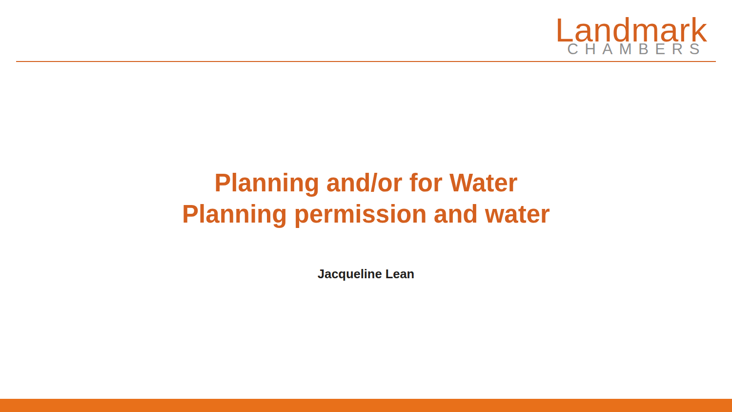Landmark CHAMBERS
Planning and/or for Water Planning permission and water
Jacqueline Lean